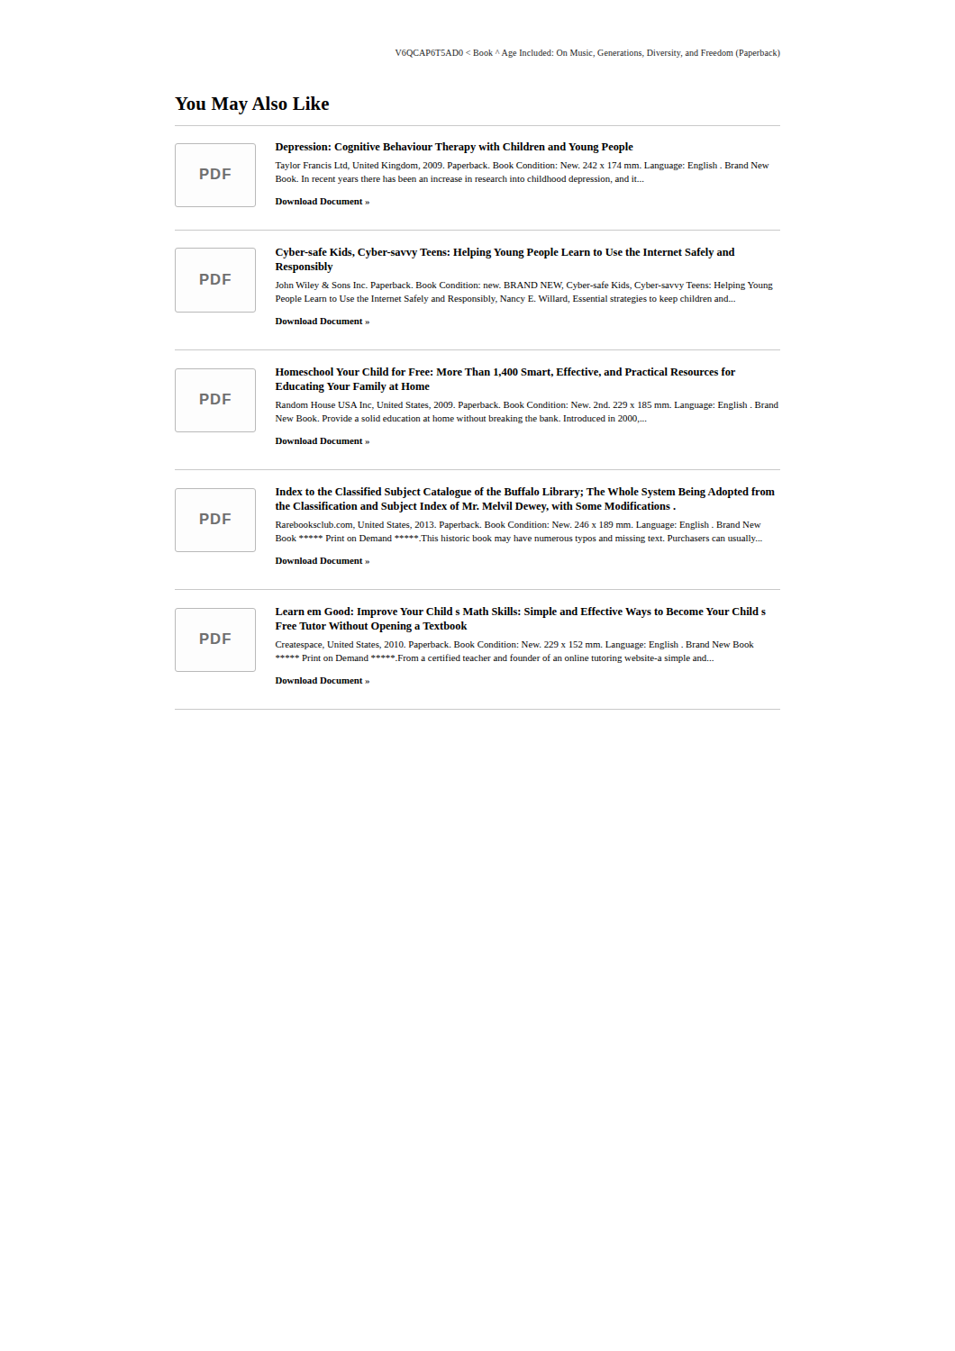V6QCAP6T5AD0 < Book ^ Age Included: On Music, Generations, Diversity, and Freedom (Paperback)
You May Also Like
PDF
Depression: Cognitive Behaviour Therapy with Children and Young People
Taylor Francis Ltd, United Kingdom, 2009. Paperback. Book Condition: New. 242 x 174 mm. Language: English . Brand New Book. In recent years there has been an increase in research into childhood depression, and it...
Download Document »
PDF
Cyber-safe Kids, Cyber-savvy Teens: Helping Young People Learn to Use the Internet Safely and Responsibly
John Wiley & Sons Inc. Paperback. Book Condition: new. BRAND NEW, Cyber-safe Kids, Cyber-savvy Teens: Helping Young People Learn to Use the Internet Safely and Responsibly, Nancy E. Willard, Essential strategies to keep children and...
Download Document »
PDF
Homeschool Your Child for Free: More Than 1,400 Smart, Effective, and Practical Resources for Educating Your Family at Home
Random House USA Inc, United States, 2009. Paperback. Book Condition: New. 2nd. 229 x 185 mm. Language: English . Brand New Book. Provide a solid education at home without breaking the bank. Introduced in 2000,...
Download Document »
PDF
Index to the Classified Subject Catalogue of the Buffalo Library; The Whole System Being Adopted from the Classification and Subject Index of Mr. Melvil Dewey, with Some Modifications .
Rarebooksclub.com, United States, 2013. Paperback. Book Condition: New. 246 x 189 mm. Language: English . Brand New Book ***** Print on Demand *****.This historic book may have numerous typos and missing text. Purchasers can usually...
Download Document »
PDF
Learn em Good: Improve Your Child s Math Skills: Simple and Effective Ways to Become Your Child s Free Tutor Without Opening a Textbook
Createspace, United States, 2010. Paperback. Book Condition: New. 229 x 152 mm. Language: English . Brand New Book ***** Print on Demand *****.From a certified teacher and founder of an online tutoring website-a simple and...
Download Document »